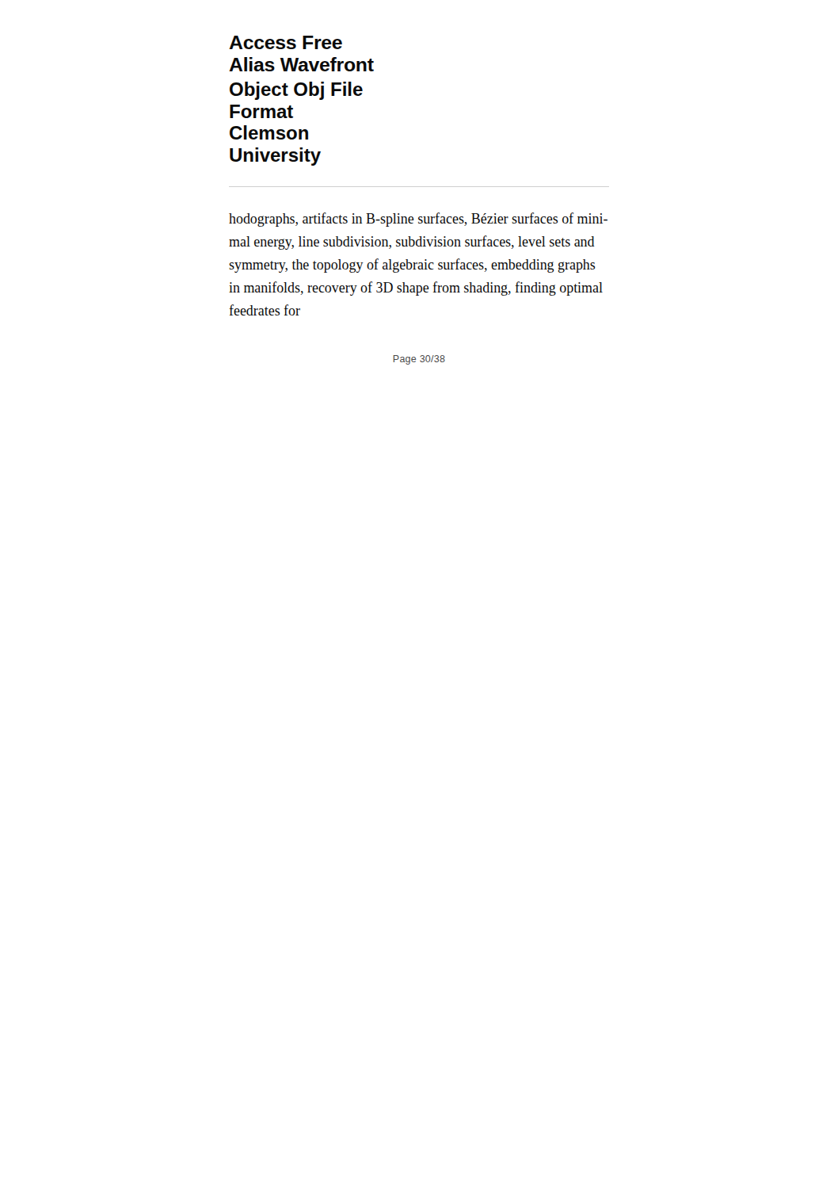Access Free Alias Wavefront
Object Obj File Format Clemson University
hodographs, artifacts in B-spline surfaces, Bézier surfaces of minimal energy, line subdivision, subdivision surfaces, level sets and symmetry, the topology of algebraic surfaces, embedding graphs in manifolds, recovery of 3D shape from shading, finding optimal feedrates for
Page 30/38